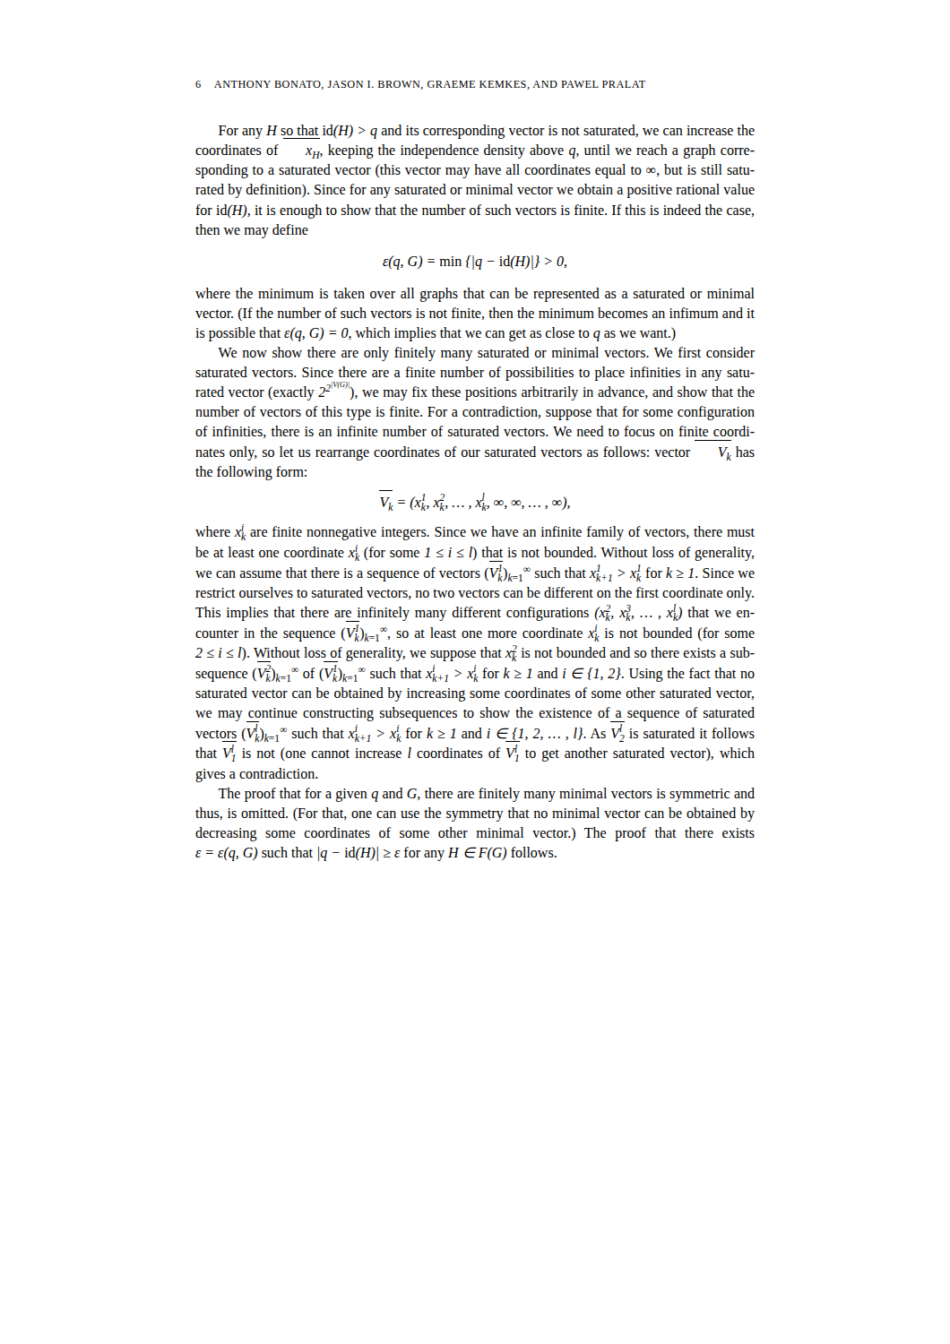6 ANTHONY BONATO, JASON I. BROWN, GRAEME KEMKES, AND PAWEL PRALAT
For any H so that id(H) > q and its corresponding vector is not saturated, we can increase the coordinates of xH, keeping the independence density above q, until we reach a graph corresponding to a saturated vector (this vector may have all coordinates equal to ∞, but is still saturated by definition). Since for any saturated or minimal vector we obtain a positive rational value for id(H), it is enough to show that the number of such vectors is finite. If this is indeed the case, then we may define
ε(q, G) = min {|q − id(H)|} > 0,
where the minimum is taken over all graphs that can be represented as a saturated or minimal vector. (If the number of such vectors is not finite, then the minimum becomes an infimum and it is possible that ε(q, G) = 0, which implies that we can get as close to q as we want.)
We now show there are only finitely many saturated or minimal vectors. We first consider saturated vectors. Since there are a finite number of possibilities to place infinities in any saturated vector (exactly 22|V(G)|), we may fix these positions arbitrarily in advance, and show that the number of vectors of this type is finite. For a contradiction, suppose that for some configuration of infinities, there is an infinite number of saturated vectors. We need to focus on finite coordinates only, so let us rearrange coordinates of our saturated vectors as follows: vector Vk has the following form:
Vk = (x1 k, x2 k, … , xlk, ∞, ∞, … , ∞),
where xik are finite nonnegative integers. Since we have an infinite family of vectors, there must be at least one coordinate xik (for some 1 ≤ i ≤ l) that is not bounded. Without loss of generality, we can assume that there is a sequence of vectors ( V1 k)k=1∞ such that x1 k+1 > x1 k for k ≥ 1. Since we restrict ourselves to saturated vectors, no two vectors can be different on the first coordinate only. This implies that there are infinitely many different configurations (x2 k, x3 k, … , xlk) that we encounter in the sequence ( V1 k)k=1∞, so at least one more coordinate xik is not bounded (for some 2 ≤ i ≤ l). Without loss of generality, we suppose that x2 k is not bounded and so there exists a subsequence ( V2 k)k=1∞ of ( V1 k)k=1∞ such that xik+1 > xik for k ≥ 1 and i ∈ {1, 2}. Using the fact that no saturated vector can be obtained by increasing some coordinates of some other saturated vector, we may continue constructing subsequences to show the existence of a sequence of saturated vectors ( Vlk)k=1∞ such that xik+1 > xik for k ≥ 1 and i ∈ {1, 2, … , l}. As Vl 2 is saturated it follows that Vl 1 is not (one cannot increase l coordinates of Vl 1 to get another saturated vector), which gives a contradiction.
The proof that for a given q and G, there are finitely many minimal vectors is symmetric and thus, is omitted. (For that, one can use the symmetry that no minimal vector can be obtained by decreasing some coordinates of some other minimal vector.) The proof that there exists ε = ε(q, G) such that |q − id(H)| ≥ ε for any H ∈ F(G) follows.